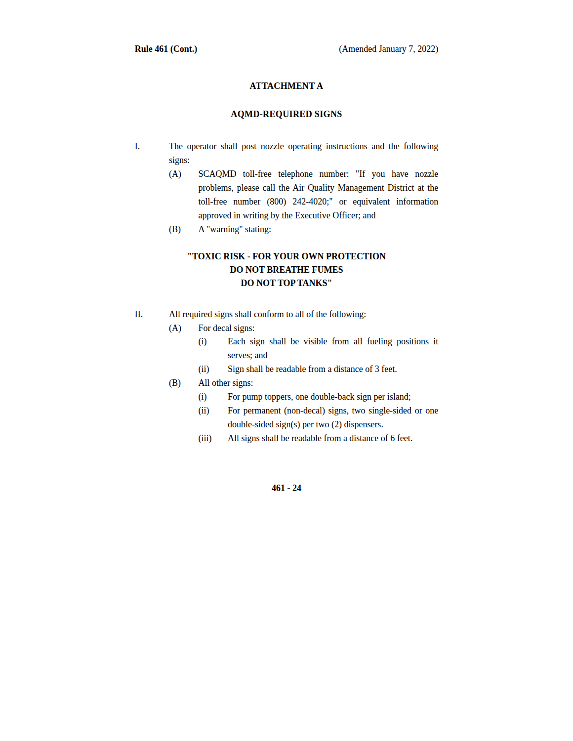Rule 461 (Cont.)
(Amended January 7, 2022)
ATTACHMENT A
AQMD-REQUIRED SIGNS
| I. | The operator shall post nozzle operating instructions and the following signs: |
| | (A) | SCAQMD toll-free telephone number: "If you have nozzle problems, please call the Air Quality Management District at the toll-free number (800) 242-4020;" or equivalent information approved in writing by the Executive Officer; and |
| | (B) | A "warning" stating: |
"TOXIC RISK - FOR YOUR OWN PROTECTION
DO NOT BREATHE FUMES
DO NOT TOP TANKS"
| II. | All required signs shall conform to all of the following: |
| | (A) | For decal signs: |
| | | (i) | Each sign shall be visible from all fueling positions it serves; and |
| | | (ii) | Sign shall be readable from a distance of 3 feet. |
| | (B) | All other signs: |
| | | (i) | For pump toppers, one double-back sign per island; |
| | | (ii) | For permanent (non-decal) signs, two single-sided or one double-sided sign(s) per two (2) dispensers. |
| | | (iii) | All signs shall be readable from a distance of 6 feet. |
461 - 24